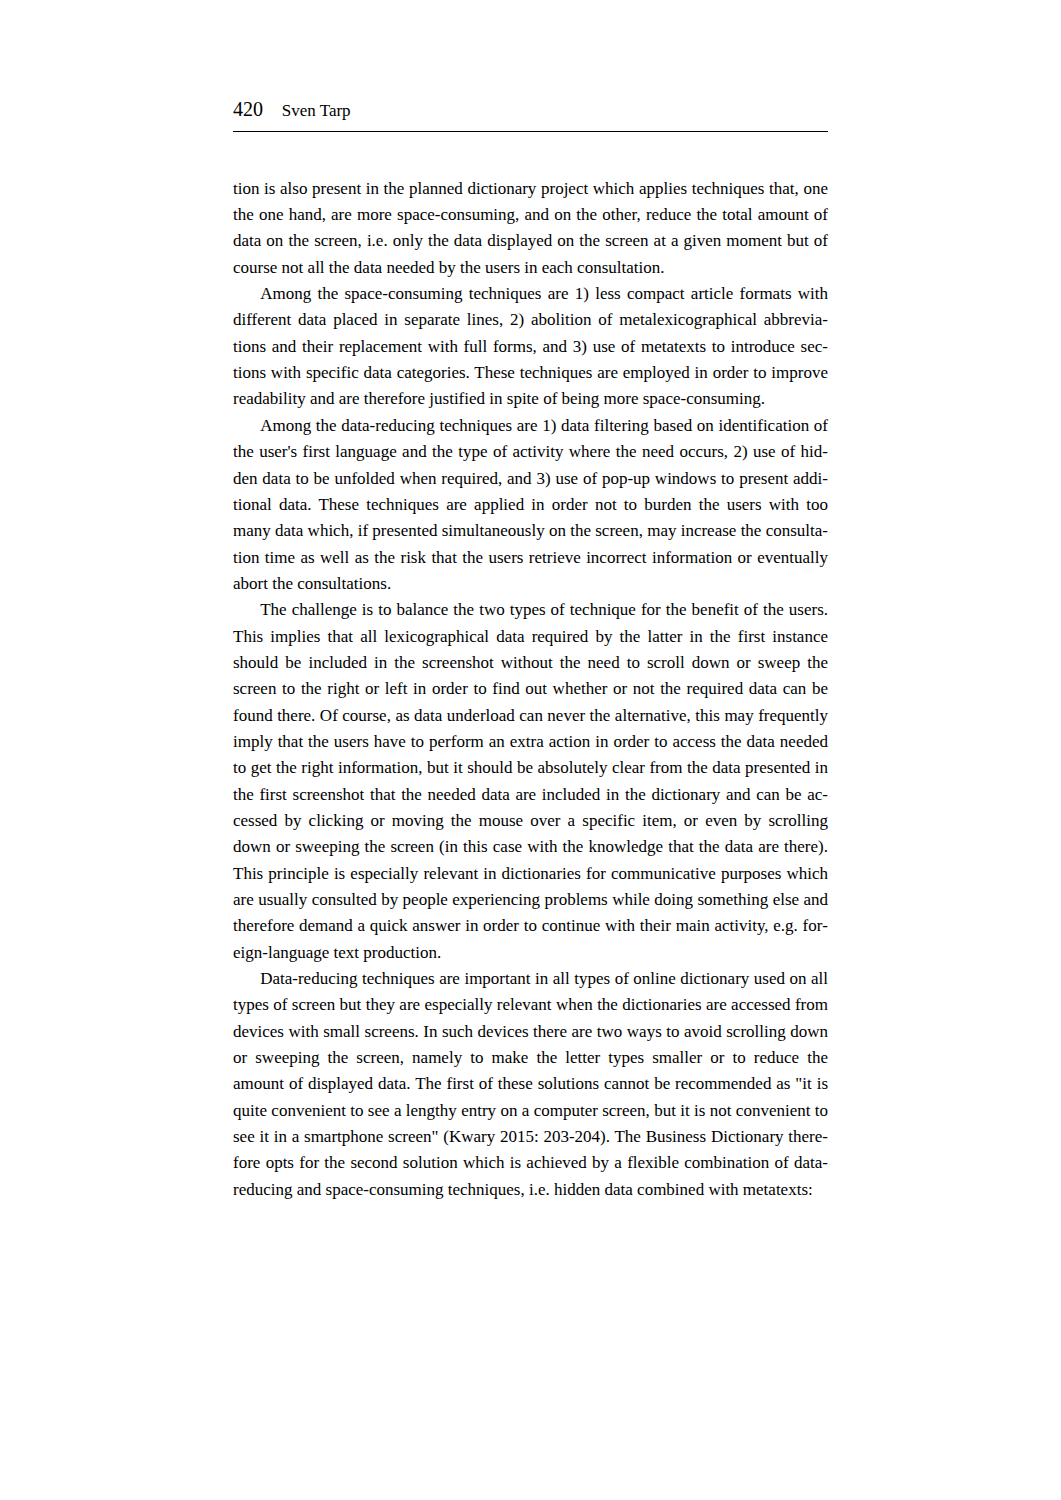420 Sven Tarp
tion is also present in the planned dictionary project which applies techniques that, one the one hand, are more space-consuming, and on the other, reduce the total amount of data on the screen, i.e. only the data displayed on the screen at a given moment but of course not all the data needed by the users in each consultation.
Among the space-consuming techniques are 1) less compact article formats with different data placed in separate lines, 2) abolition of metalexicographical abbreviations and their replacement with full forms, and 3) use of metatexts to introduce sections with specific data categories. These techniques are employed in order to improve readability and are therefore justified in spite of being more space-consuming.
Among the data-reducing techniques are 1) data filtering based on identification of the user's first language and the type of activity where the need occurs, 2) use of hidden data to be unfolded when required, and 3) use of pop-up windows to present additional data. These techniques are applied in order not to burden the users with too many data which, if presented simultaneously on the screen, may increase the consultation time as well as the risk that the users retrieve incorrect information or eventually abort the consultations.
The challenge is to balance the two types of technique for the benefit of the users. This implies that all lexicographical data required by the latter in the first instance should be included in the screenshot without the need to scroll down or sweep the screen to the right or left in order to find out whether or not the required data can be found there. Of course, as data underload can never the alternative, this may frequently imply that the users have to perform an extra action in order to access the data needed to get the right information, but it should be absolutely clear from the data presented in the first screenshot that the needed data are included in the dictionary and can be accessed by clicking or moving the mouse over a specific item, or even by scrolling down or sweeping the screen (in this case with the knowledge that the data are there). This principle is especially relevant in dictionaries for communicative purposes which are usually consulted by people experiencing problems while doing something else and therefore demand a quick answer in order to continue with their main activity, e.g. foreign-language text production.
Data-reducing techniques are important in all types of online dictionary used on all types of screen but they are especially relevant when the dictionaries are accessed from devices with small screens. In such devices there are two ways to avoid scrolling down or sweeping the screen, namely to make the letter types smaller or to reduce the amount of displayed data. The first of these solutions cannot be recommended as "it is quite convenient to see a lengthy entry on a computer screen, but it is not convenient to see it in a smartphone screen" (Kwary 2015: 203-204). The Business Dictionary therefore opts for the second solution which is achieved by a flexible combination of data-reducing and space-consuming techniques, i.e. hidden data combined with metatexts: